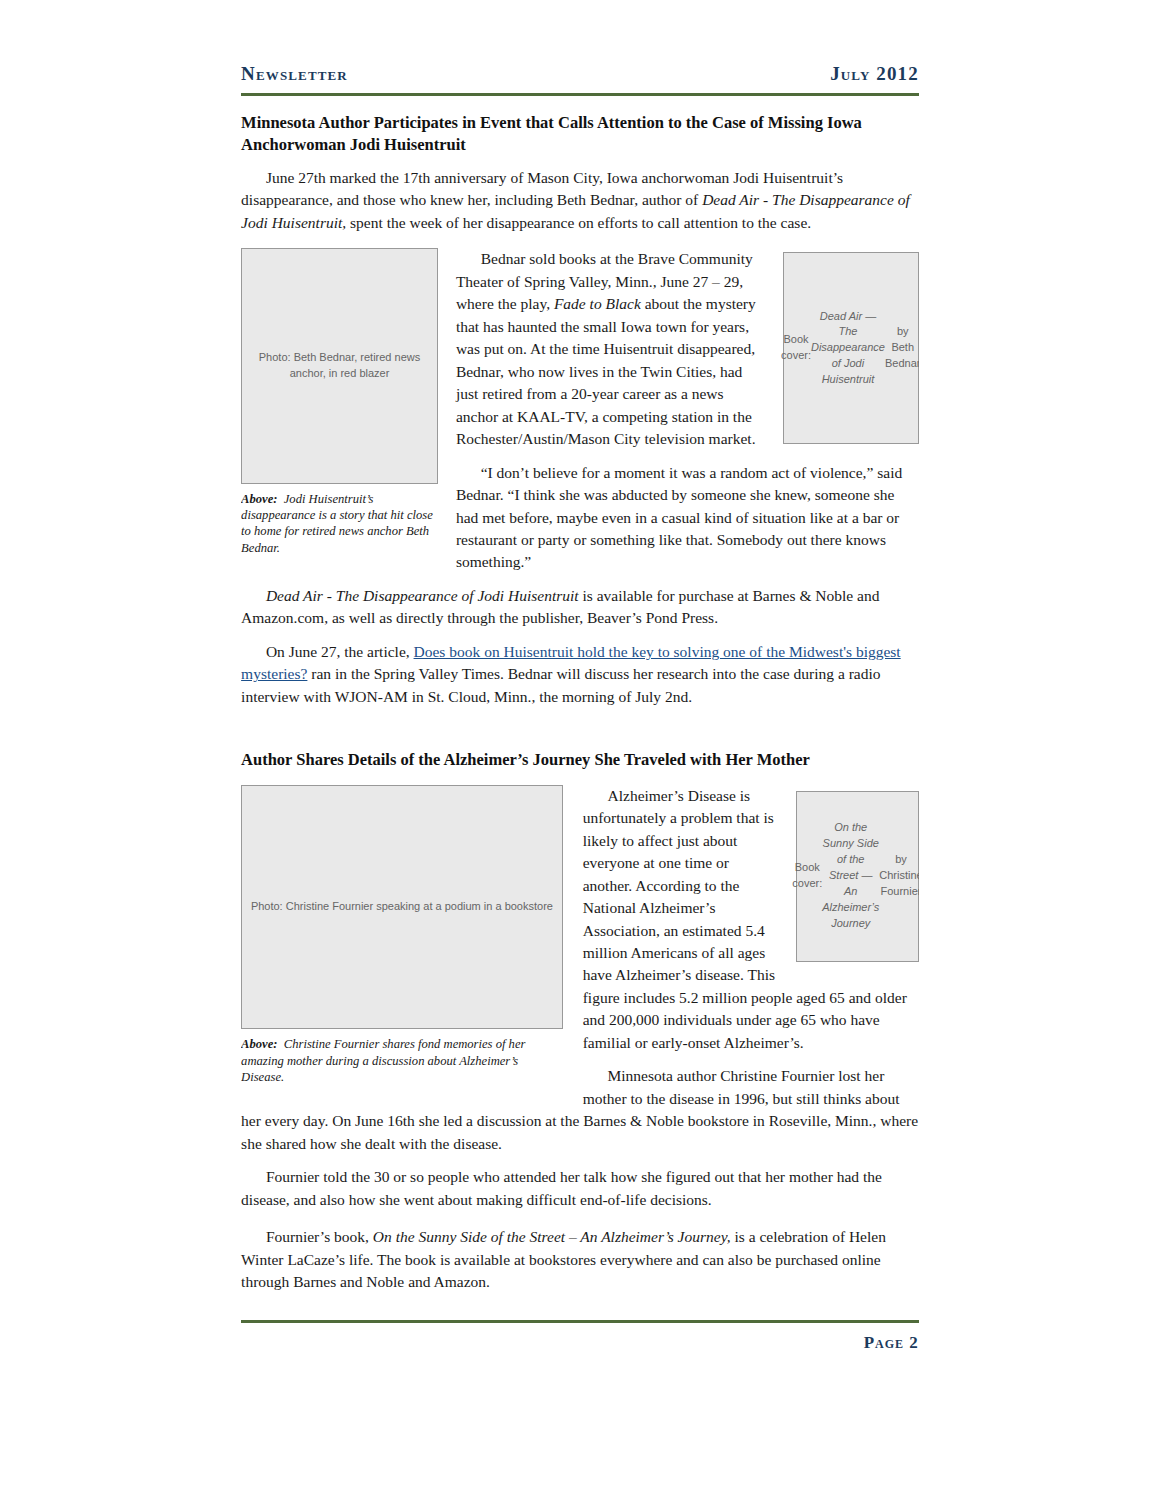Newsletter July 2012
Minnesota Author Participates in Event that Calls Attention to the Case of Missing Iowa Anchorwoman Jodi Huisentruit
June 27th marked the 17th anniversary of Mason City, Iowa anchorwoman Jodi Huisentruit’s disappearance, and those who knew her, including Beth Bednar, author of Dead Air - The Disappearance of Jodi Huisentruit, spent the week of her disappearance on efforts to call attention to the case.
Photo: Beth Bednar, retired news anchor, in red blazer
Above: Jodi Huisentruit’s disappearance is a story that hit close to home for retired news anchor Beth Bednar.
Book cover: Dead Air — The Disappearance of Jodi Huisentruit by Beth Bednar
Bednar sold books at the Brave Community Theater of Spring Valley, Minn., June 27 – 29, where the play, Fade to Black about the mystery that has haunted the small Iowa town for years, was put on. At the time Huisentruit disappeared, Bednar, who now lives in the Twin Cities, had just retired from a 20-year career as a news anchor at KAAL-TV, a competing station in the Rochester/Austin/Mason City television market.
“I don’t believe for a moment it was a random act of violence,” said Bednar. “I think she was abducted by someone she knew, someone she had met before, maybe even in a casual kind of situation like at a bar or restaurant or party or something like that. Somebody out there knows something.”
Dead Air - The Disappearance of Jodi Huisentruit is available for purchase at Barnes & Noble and Amazon.com, as well as directly through the publisher, Beaver’s Pond Press.
On June 27, the article, Does book on Huisentruit hold the key to solving one of the Midwest's biggest mysteries? ran in the Spring Valley Times. Bednar will discuss her research into the case during a radio interview with WJON-AM in St. Cloud, Minn., the morning of July 2nd.
Author Shares Details of the Alzheimer’s Journey She Traveled with Her Mother
Photo: Christine Fournier speaking at a podium in a bookstore
Above: Christine Fournier shares fond memories of her amazing mother during a discussion about Alzheimer’s Disease.
Book cover: On the Sunny Side of the Street — An Alzheimer’s Journey by Christine Fournier
Alzheimer’s Disease is unfortunately a problem that is likely to affect just about everyone at one time or another. According to the National Alzheimer’s Association, an estimated 5.4 million Americans of all ages have Alzheimer’s disease. This figure includes 5.2 million people aged 65 and older and 200,000 individuals under age 65 who have familial or early-onset Alzheimer’s.
Minnesota author Christine Fournier lost her mother to the disease in 1996, but still thinks about her every day. On June 16th she led a discussion at the Barnes & Noble bookstore in Roseville, Minn., where she shared how she dealt with the disease.
Fournier told the 30 or so people who attended her talk how she figured out that her mother had the disease, and also how she went about making difficult end-of-life decisions.
Fournier’s book, On the Sunny Side of the Street – An Alzheimer’s Journey, is a celebration of Helen Winter LaCaze’s life. The book is available at bookstores everywhere and can also be purchased online through Barnes and Noble and Amazon.
Page 2